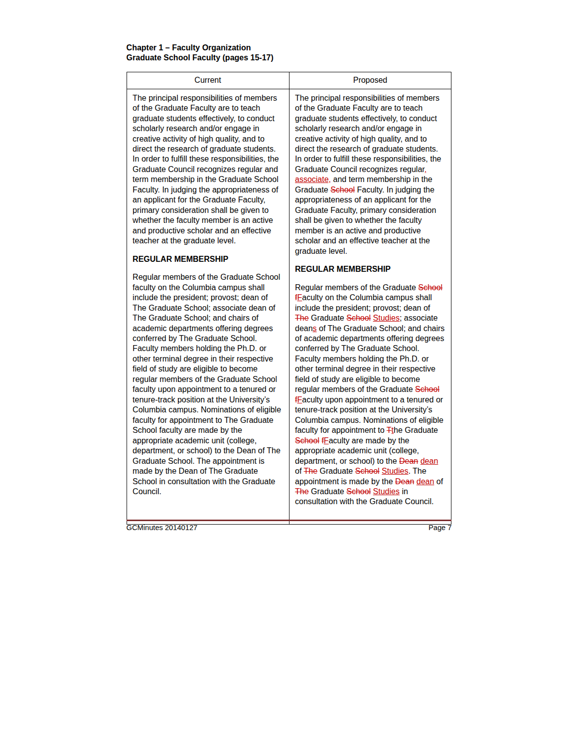Chapter 1 – Faculty Organization Graduate School Faculty (pages 15-17)
| Current | Proposed |
| --- | --- |
| The principal responsibilities of members of the Graduate Faculty are to teach graduate students effectively, to conduct scholarly research and/or engage in creative activity of high quality, and to direct the research of graduate students. In order to fulfill these responsibilities, the Graduate Council recognizes regular and term membership in the Graduate School Faculty. In judging the appropriateness of an applicant for the Graduate Faculty, primary consideration shall be given to whether the faculty member is an active and productive scholar and an effective teacher at the graduate level. REGULAR MEMBERSHIP Regular members of the Graduate School faculty on the Columbia campus shall include the president; provost; dean of The Graduate School; associate dean of The Graduate School; and chairs of academic departments offering degrees conferred by The Graduate School. Faculty members holding the Ph.D. or other terminal degree in their respective field of study are eligible to become regular members of the Graduate School faculty upon appointment to a tenured or tenure-track position at the University’s Columbia campus. Nominations of eligible faculty for appointment to The Graduate School faculty are made by the appropriate academic unit (college, department, or school) to the Dean of The Graduate School. The appointment is made by the Dean of The Graduate School in consultation with the Graduate Council. | The principal responsibilities of members of the Graduate Faculty are to teach graduate students effectively, to conduct scholarly research and/or engage in creative activity of high quality, and to direct the research of graduate students. In order to fulfill these responsibilities, the Graduate Council recognizes regular , associate, and term membership in the Graduate School Faculty. In judging the appropriateness of an applicant for the Graduate Faculty, primary consideration shall be given to whether the faculty member is an active and productive scholar and an effective teacher at the graduate level. REGULAR MEMBERSHIP Regular members of the Graduate School f F aculty on the Columbia campus shall include the president; provost; dean of The Graduate School Studies ; associate dean s of The Graduate School; and chairs of academic departments offering degrees conferred by The Graduate School. Faculty members holding the Ph.D. or other terminal degree in their respective field of study are eligible to become regular members of the Graduate School f F aculty upon appointment to a tenured or tenure-track position at the University’s Columbia campus. Nominations of eligible faculty for appointment to T t he Graduate School f F aculty are made by the appropriate academic unit (college, department, or school) to the Dean dean of The Graduate School Studies . The appointment is made by the Dean dean of The Graduate School Studies in consultation with the Graduate Council. |
GCMinutes 20140127 Page 7